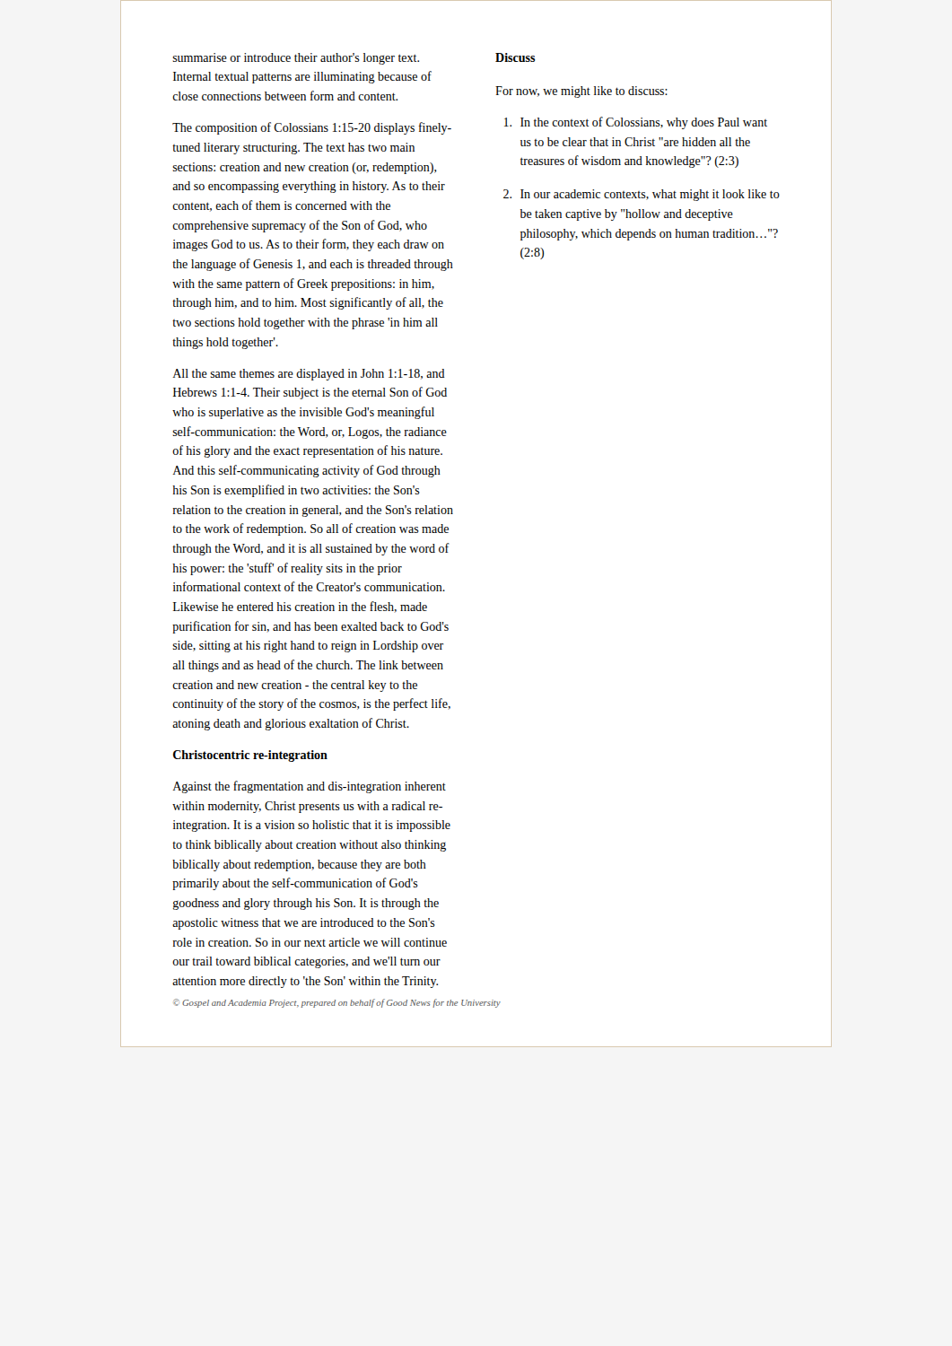summarise or introduce their author's longer text. Internal textual patterns are illuminating because of close connections between form and content.
The composition of Colossians 1:15-20 displays finely-tuned literary structuring. The text has two main sections: creation and new creation (or, redemption), and so encompassing everything in history. As to their content, each of them is concerned with the comprehensive supremacy of the Son of God, who images God to us. As to their form, they each draw on the language of Genesis 1, and each is threaded through with the same pattern of Greek prepositions: in him, through him, and to him. Most significantly of all, the two sections hold together with the phrase 'in him all things hold together'.
All the same themes are displayed in John 1:1-18, and Hebrews 1:1-4. Their subject is the eternal Son of God who is superlative as the invisible God's meaningful self-communication: the Word, or, Logos, the radiance of his glory and the exact representation of his nature. And this self-communicating activity of God through his Son is exemplified in two activities: the Son's relation to the creation in general, and the Son's relation to the work of redemption. So all of creation was made through the Word, and it is all sustained by the word of his power: the 'stuff' of reality sits in the prior informational context of the Creator's communication. Likewise he entered his creation in the flesh, made purification for sin, and has been exalted back to God's side, sitting at his right hand to reign in Lordship over all things and as head of the church. The link between creation and new creation - the central key to the continuity of the story of the cosmos, is the perfect life, atoning death and glorious exaltation of Christ.
Christocentric re-integration
Against the fragmentation and dis-integration inherent within modernity, Christ presents us with a radical re-integration. It is a vision so holistic that it is impossible to think biblically about creation without also thinking biblically about redemption, because they are both primarily about the self-communication of God's goodness and glory through his Son. It is through the apostolic witness that we are introduced to the Son's role in creation. So in our next article we will continue our trail toward biblical categories, and we'll turn our attention more directly to 'the Son' within the Trinity.
Discuss
For now, we might like to discuss:
In the context of Colossians, why does Paul want us to be clear that in Christ "are hidden all the treasures of wisdom and knowledge"? (2:3)
In our academic contexts, what might it look like to be taken captive by "hollow and deceptive philosophy, which depends on human tradition…"? (2:8)
© Gospel and Academia Project, prepared on behalf of Good News for the University